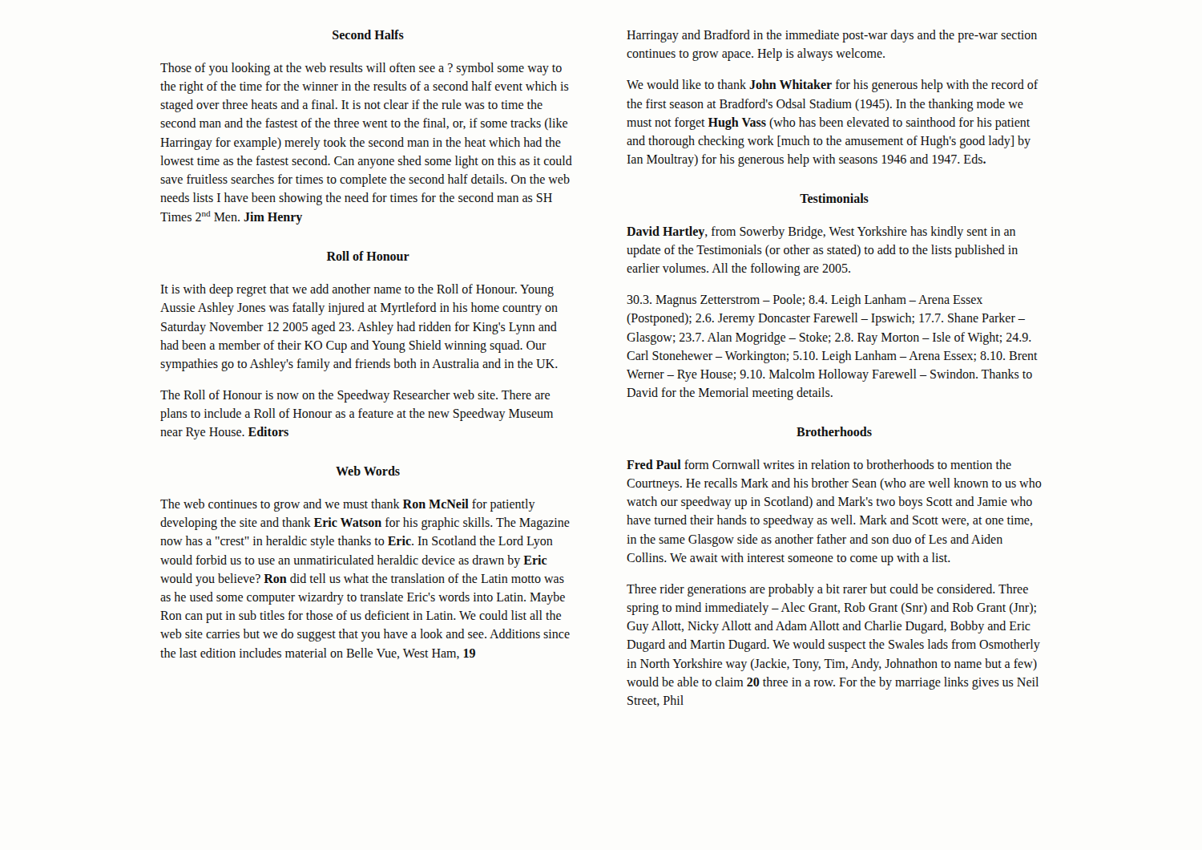Second Halfs
Those of you looking at the web results will often see a ? symbol some way to the right of the time for the winner in the results of a second half event which is staged over three heats and a final. It is not clear if the rule was to time the second man and the fastest of the three went to the final, or, if some tracks (like Harringay for example) merely took the second man in the heat which had the lowest time as the fastest second. Can anyone shed some light on this as it could save fruitless searches for times to complete the second half details. On the web needs lists I have been showing the need for times for the second man as SH Times 2nd Men. Jim Henry
Roll of Honour
It is with deep regret that we add another name to the Roll of Honour. Young Aussie Ashley Jones was fatally injured at Myrtleford in his home country on Saturday November 12 2005 aged 23. Ashley had ridden for King's Lynn and had been a member of their KO Cup and Young Shield winning squad. Our sympathies go to Ashley's family and friends both in Australia and in the UK.
The Roll of Honour is now on the Speedway Researcher web site. There are plans to include a Roll of Honour as a feature at the new Speedway Museum near Rye House. Editors
Web Words
The web continues to grow and we must thank Ron McNeil for patiently developing the site and thank Eric Watson for his graphic skills. The Magazine now has a "crest" in heraldic style thanks to Eric. In Scotland the Lord Lyon would forbid us to use an unmatiriculated heraldic device as drawn by Eric would you believe? Ron did tell us what the translation of the Latin motto was as he used some computer wizardry to translate Eric's words into Latin. Maybe Ron can put in sub titles for those of us deficient in Latin. We could list all the web site carries but we do suggest that you have a look and see. Additions since the last edition includes material on Belle Vue, West Ham, 19
Harringay and Bradford in the immediate post-war days and the pre-war section continues to grow apace. Help is always welcome.
We would like to thank John Whitaker for his generous help with the record of the first season at Bradford's Odsal Stadium (1945). In the thanking mode we must not forget Hugh Vass (who has been elevated to sainthood for his patient and thorough checking work [much to the amusement of Hugh's good lady] by Ian Moultray) for his generous help with seasons 1946 and 1947. Eds.
Testimonials
David Hartley, from Sowerby Bridge, West Yorkshire has kindly sent in an update of the Testimonials (or other as stated) to add to the lists published in earlier volumes. All the following are 2005.
30.3. Magnus Zetterstrom – Poole; 8.4. Leigh Lanham – Arena Essex (Postponed); 2.6. Jeremy Doncaster Farewell – Ipswich; 17.7. Shane Parker – Glasgow; 23.7. Alan Mogridge – Stoke; 2.8. Ray Morton – Isle of Wight; 24.9. Carl Stonehewer – Workington; 5.10. Leigh Lanham – Arena Essex; 8.10. Brent Werner – Rye House; 9.10. Malcolm Holloway Farewell – Swindon. Thanks to David for the Memorial meeting details.
Brotherhoods
Fred Paul form Cornwall writes in relation to brotherhoods to mention the Courtneys. He recalls Mark and his brother Sean (who are well known to us who watch our speedway up in Scotland) and Mark's two boys Scott and Jamie who have turned their hands to speedway as well. Mark and Scott were, at one time, in the same Glasgow side as another father and son duo of Les and Aiden Collins. We await with interest someone to come up with a list.
Three rider generations are probably a bit rarer but could be considered. Three spring to mind immediately – Alec Grant, Rob Grant (Snr) and Rob Grant (Jnr); Guy Allott, Nicky Allott and Adam Allott and Charlie Dugard, Bobby and Eric Dugard and Martin Dugard. We would suspect the Swales lads from Osmotherly in North Yorkshire way (Jackie, Tony, Tim, Andy, Johnathon to name but a few) would be able to claim 20 three in a row. For the by marriage links gives us Neil Street, Phil